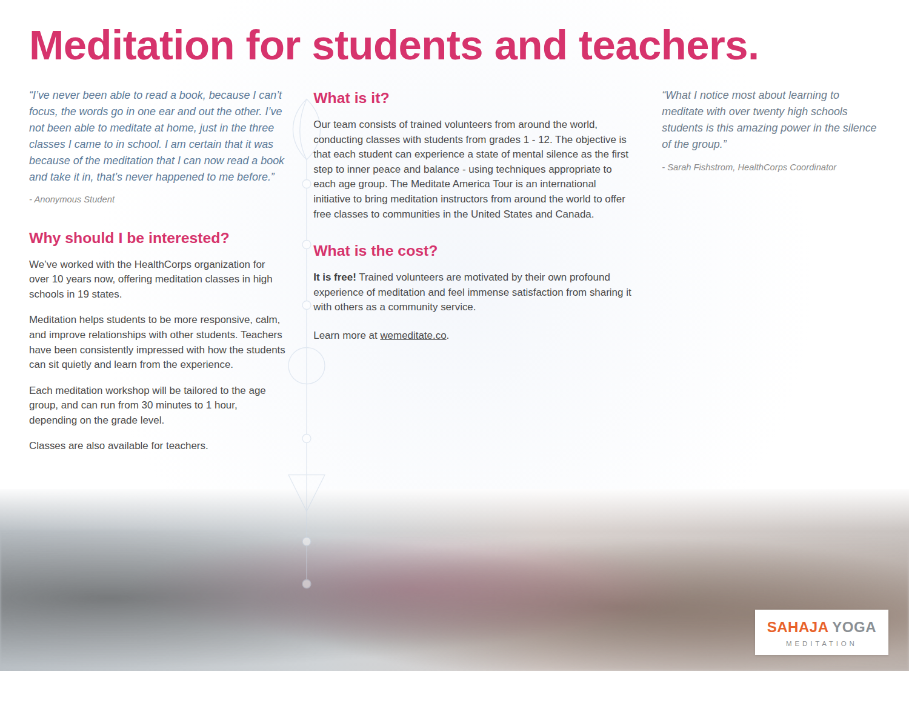Meditation for students and teachers.
“I’ve never been able to read a book, because I can’t focus, the words go in one ear and out the other. I’ve not been able to meditate at home, just in the three classes I came to in school. I am certain that it was because of the meditation that I can now read a book and take it in, that’s never happened to me before.”
- Anonymous Student
Why should I be interested?
We’ve worked with the HealthCorps organization for over 10 years now, offering meditation classes in high schools in 19 states.
Meditation helps students to be more responsive, calm, and improve relationships with other students. Teachers have been consistently impressed with how the students can sit quietly and learn from the experience.
Each meditation workshop will be tailored to the age group, and can run from 30 minutes to 1 hour, depending on the grade level.
Classes are also available for teachers.
What is it?
Our team consists of trained volunteers from around the world, conducting classes with students from grades 1 - 12. The objective is that each student can experience a state of mental silence as the first step to inner peace and balance - using techniques appropriate to each age group. The Meditate America Tour is an international initiative to bring meditation instructors from around the world to offer free classes to communities in the United States and Canada.
What is the cost?
It is free! Trained volunteers are motivated by their own profound experience of meditation and feel immense satisfaction from sharing it with others as a community service.
Learn more at wemeditate.co.
“What I notice most about learning to meditate with over twenty high schools students is this amazing power in the silence of the group.”
- Sarah Fishstrom, HealthCorps Coordinator
SAHAJA YOGA
Meditation